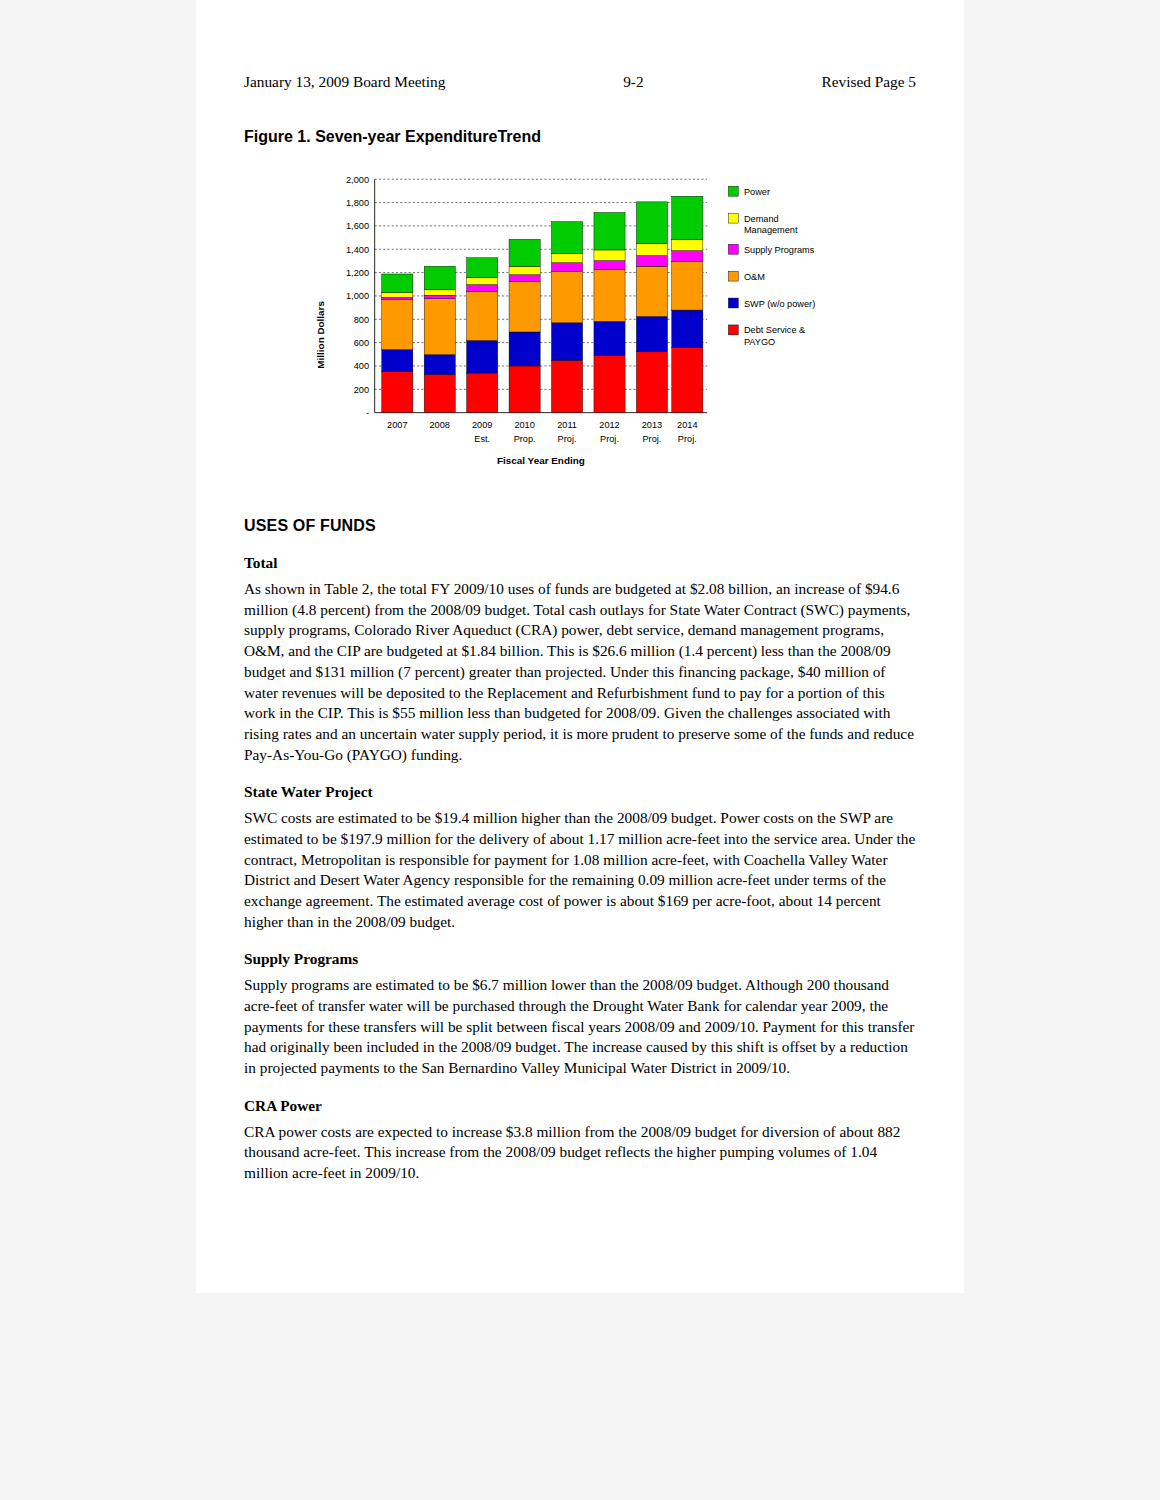January 13, 2009 Board Meeting
9-2
Revised Page 5
Figure 1. Seven-year ExpenditureTrend
Million Dollars 2,000 1,800 1,600 1,400 1,200 1,000 800 600 400 200 - 2007 2008 2009 2010 2011 2012 2013 2014 Est. Prop. Proj. Proj. Proj. Proj. Fiscal Year Ending Power Demand Management Supply Programs O&M SWP (w/o power) Debt Service & PAYGO
USES OF FUNDS
Total
As shown in Table 2, the total FY 2009/10 uses of funds are budgeted at $2.08 billion, an increase of $94.6 million (4.8 percent) from the 2008/09 budget. Total cash outlays for State Water Contract (SWC) payments, supply programs, Colorado River Aqueduct (CRA) power, debt service, demand management programs, O&M, and the CIP are budgeted at $1.84 billion. This is $26.6 million (1.4 percent) less than the 2008/09 budget and $131 million (7 percent) greater than projected. Under this financing package, $40 million of water revenues will be deposited to the Replacement and Refurbishment fund to pay for a portion of this work in the CIP. This is $55 million less than budgeted for 2008/09. Given the challenges associated with rising rates and an uncertain water supply period, it is more prudent to preserve some of the funds and reduce Pay-As-You-Go (PAYGO) funding.
State Water Project
SWC costs are estimated to be $19.4 million higher than the 2008/09 budget. Power costs on the SWP are estimated to be $197.9 million for the delivery of about 1.17 million acre-feet into the service area. Under the contract, Metropolitan is responsible for payment for 1.08 million acre-feet, with Coachella Valley Water District and Desert Water Agency responsible for the remaining 0.09 million acre-feet under terms of the exchange agreement. The estimated average cost of power is about $169 per acre-foot, about 14 percent higher than in the 2008/09 budget.
Supply Programs
Supply programs are estimated to be $6.7 million lower than the 2008/09 budget. Although 200 thousand acre-feet of transfer water will be purchased through the Drought Water Bank for calendar year 2009, the payments for these transfers will be split between fiscal years 2008/09 and 2009/10. Payment for this transfer had originally been included in the 2008/09 budget. The increase caused by this shift is offset by a reduction in projected payments to the San Bernardino Valley Municipal Water District in 2009/10.
CRA Power
CRA power costs are expected to increase $3.8 million from the 2008/09 budget for diversion of about 882 thousand acre-feet. This increase from the 2008/09 budget reflects the higher pumping volumes of 1.04 million acre-feet in 2009/10.